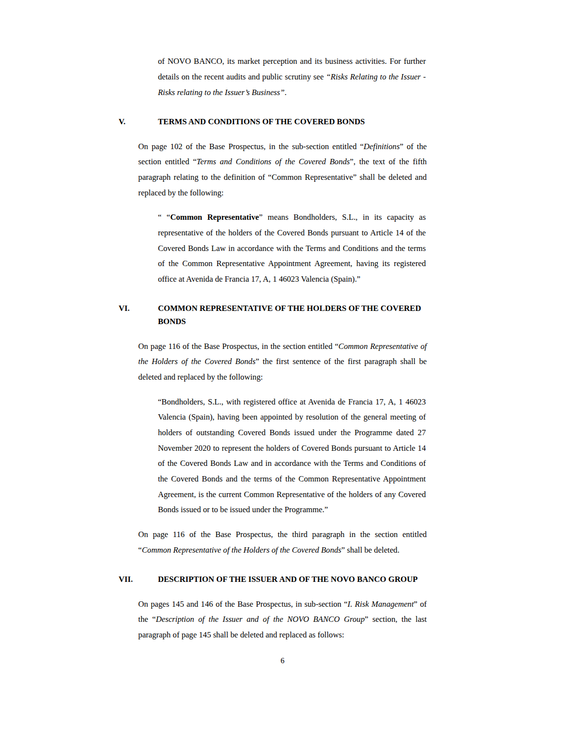of NOVO BANCO, its market perception and its business activities. For further details on the recent audits and public scrutiny see “Risks Relating to the Issuer - Risks relating to the Issuer’s Business”.
V. TERMS AND CONDITIONS OF THE COVERED BONDS
On page 102 of the Base Prospectus, in the sub-section entitled “Definitions” of the section entitled “Terms and Conditions of the Covered Bonds”, the text of the fifth paragraph relating to the definition of “Common Representative” shall be deleted and replaced by the following:
“ “Common Representative” means Bondholders, S.L., in its capacity as representative of the holders of the Covered Bonds pursuant to Article 14 of the Covered Bonds Law in accordance with the Terms and Conditions and the terms of the Common Representative Appointment Agreement, having its registered office at Avenida de Francia 17, A, 1 46023 Valencia (Spain).”
VI. COMMON REPRESENTATIVE OF THE HOLDERS OF THE COVERED BONDS
On page 116 of the Base Prospectus, in the section entitled “Common Representative of the Holders of the Covered Bonds” the first sentence of the first paragraph shall be deleted and replaced by the following:
“Bondholders, S.L., with registered office at Avenida de Francia 17, A, 1 46023 Valencia (Spain), having been appointed by resolution of the general meeting of holders of outstanding Covered Bonds issued under the Programme dated 27 November 2020 to represent the holders of Covered Bonds pursuant to Article 14 of the Covered Bonds Law and in accordance with the Terms and Conditions of the Covered Bonds and the terms of the Common Representative Appointment Agreement, is the current Common Representative of the holders of any Covered Bonds issued or to be issued under the Programme.”
On page 116 of the Base Prospectus, the third paragraph in the section entitled “Common Representative of the Holders of the Covered Bonds” shall be deleted.
VII. DESCRIPTION OF THE ISSUER AND OF THE NOVO BANCO GROUP
On pages 145 and 146 of the Base Prospectus, in sub-section “I. Risk Management” of the “Description of the Issuer and of the NOVO BANCO Group” section, the last paragraph of page 145 shall be deleted and replaced as follows:
6